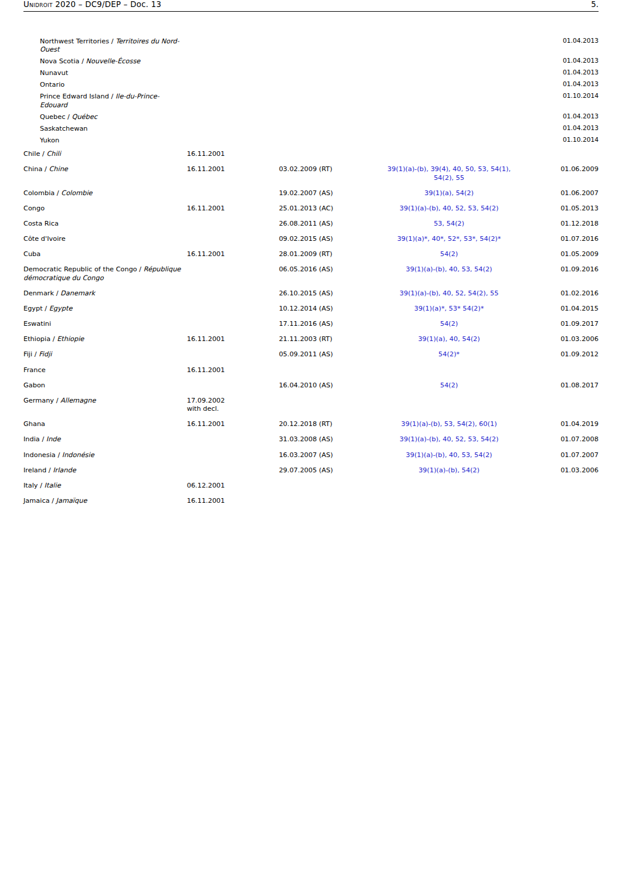Unidroit 2020 – DC9/DEP – Doc. 13
5.
| Northwest Territories / Territoires du Nord-Ouest | | | | 01.04.2013 |
| Nova Scotia / Nouvelle-Écosse | | | | 01.04.2013 |
| Nunavut | | | | 01.04.2013 |
| Ontario | | | | 01.04.2013 |
| Prince Edward Island / Ile-du-Prince-Edouard | | | | 01.10.2014 |
| Quebec / Québec | | | | 01.04.2013 |
| Saskatchewan | | | | 01.04.2013 |
| Yukon | | | | 01.10.2014 |
| Chile / Chili | 16.11.2001 | | | |
| China / Chine | 16.11.2001 | 03.02.2009 ( RT ) | 39(1)(a)-(b), 39(4), 40, 50, 53, 54(1), 54(2), 55 | 01.06.2009 |
| Colombia / Colombie | | 19.02.2007 ( AS ) | 39(1)(a), 54(2) | 01.06.2007 |
| Congo | 16.11.2001 | 25.01.2013 ( AC ) | 39(1)(a)-(b), 40, 52, 53, 54(2) | 01.05.2013 |
| Costa Rica | | 26.08.2011 ( AS ) | 53, 54(2) | 01.12.2018 |
| Côte d'Ivoire | | 09.02.2015 ( AS ) | 39(1)(a)*, 40*, 52*, 53*, 54(2)* | 01.07.2016 |
| Cuba | 16.11.2001 | 28.01.2009 ( RT ) | 54(2) | 01.05.2009 |
| Democratic Republic of the Congo / République démocratique du Congo | | 06.05.2016 ( AS ) | 39(1)(a)-(b), 40, 53, 54(2) | 01.09.2016 |
| Denmark / Danemark | | 26.10.2015 ( AS ) | 39(1)(a)-(b), 40, 52, 54(2), 55 | 01.02.2016 |
| Egypt / Egypte | | 10.12.2014 ( AS ) | 39(1)(a)*, 53* 54(2)* | 01.04.2015 |
| Eswatini | | 17.11.2016 ( AS ) | 54(2) | 01.09.2017 |
| Ethiopia / Ethiopie | 16.11.2001 | 21.11.2003 ( RT ) | 39(1)(a), 40, 54(2) | 01.03.2006 |
| Fiji / Fidji | | 05.09.2011 ( AS ) | 54(2)* | 01.09.2012 |
| France | 16.11.2001 | | | |
| Gabon | | 16.04.2010 ( AS ) | 54(2) | 01.08.2017 |
| Germany / Allemagne | 17.09.2002 with decl. | | | |
| Ghana | 16.11.2001 | 20.12.2018 ( RT ) | 39(1)(a)-(b), 53, 54(2), 60(1) | 01.04.2019 |
| India / Inde | | 31.03.2008 ( AS ) | 39(1)(a)-(b), 40, 52, 53, 54(2) | 01.07.2008 |
| Indonesia / Indonésie | | 16.03.2007 ( AS ) | 39(1)(a)-(b), 40, 53, 54(2) | 01.07.2007 |
| Ireland / Irlande | | 29.07.2005 ( AS ) | 39(1)(a)-(b), 54(2) | 01.03.2006 |
| Italy / Italie | 06.12.2001 | | | |
| Jamaica / Jamaïque | 16.11.2001 | | | |